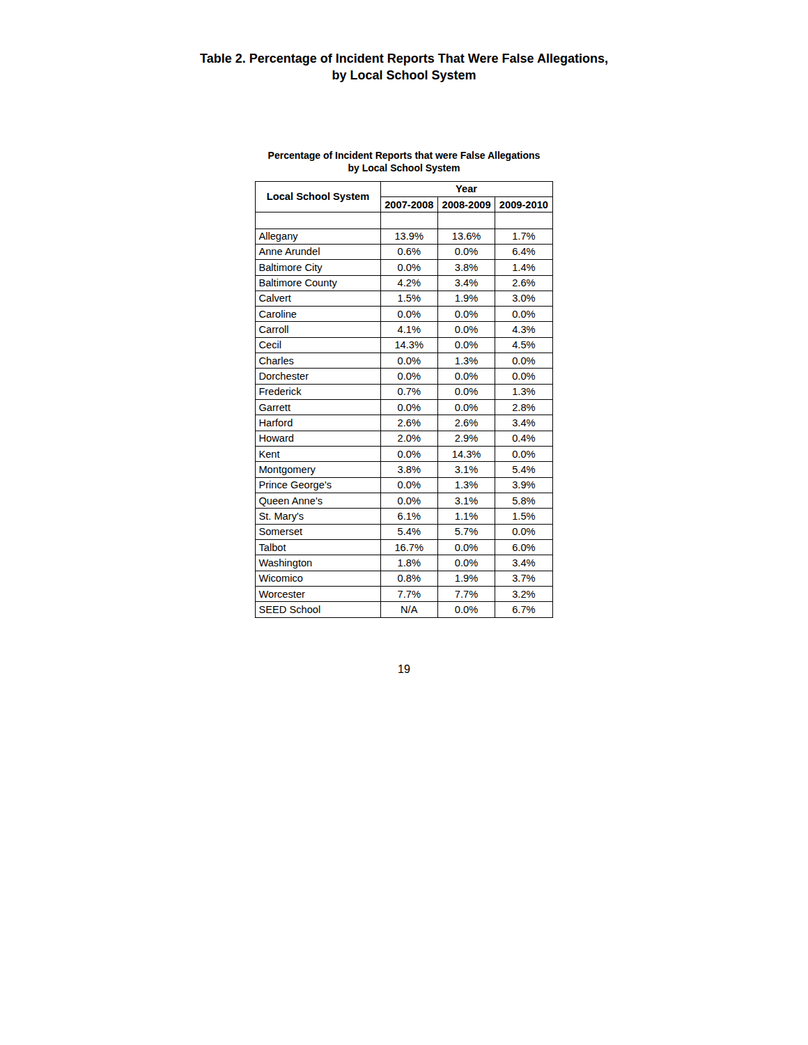Table 2. Percentage of Incident Reports That Were False Allegations,
by Local School System
Percentage of Incident Reports that were False Allegations by Local School System
| Local School System | Year |
| --- | --- |
| 2007-2008 | 2008-2009 | 2009-2010 |
| Allegany | 13.9% | 13.6% | 1.7% |
| Anne Arundel | 0.6% | 0.0% | 6.4% |
| Baltimore City | 0.0% | 3.8% | 1.4% |
| Baltimore County | 4.2% | 3.4% | 2.6% |
| Calvert | 1.5% | 1.9% | 3.0% |
| Caroline | 0.0% | 0.0% | 0.0% |
| Carroll | 4.1% | 0.0% | 4.3% |
| Cecil | 14.3% | 0.0% | 4.5% |
| Charles | 0.0% | 1.3% | 0.0% |
| Dorchester | 0.0% | 0.0% | 0.0% |
| Frederick | 0.7% | 0.0% | 1.3% |
| Garrett | 0.0% | 0.0% | 2.8% |
| Harford | 2.6% | 2.6% | 3.4% |
| Howard | 2.0% | 2.9% | 0.4% |
| Kent | 0.0% | 14.3% | 0.0% |
| Montgomery | 3.8% | 3.1% | 5.4% |
| Prince George's | 0.0% | 1.3% | 3.9% |
| Queen Anne's | 0.0% | 3.1% | 5.8% |
| St. Mary's | 6.1% | 1.1% | 1.5% |
| Somerset | 5.4% | 5.7% | 0.0% |
| Talbot | 16.7% | 0.0% | 6.0% |
| Washington | 1.8% | 0.0% | 3.4% |
| Wicomico | 0.8% | 1.9% | 3.7% |
| Worcester | 7.7% | 7.7% | 3.2% |
| SEED School | N/A | 0.0% | 6.7% |
19